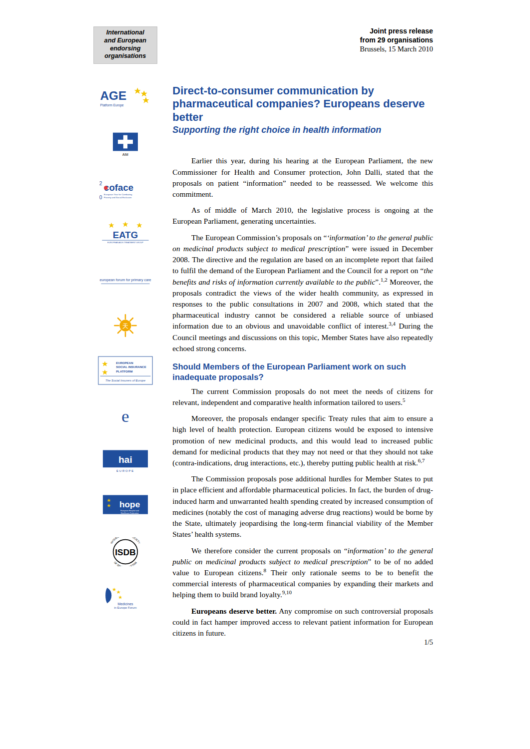International
and European
endorsing
organisations
AGE Platform Europe
AIM
2 0 coface European Year for Combating Poverty and Social Exclusion
EATG EUROPEAN AIDS TREATMENT GROUP
european forum for primary care
天
EUROPEAN SOCIAL INSURANCE PLATFORM The Social Insurers of Europe
e
hai EUROPE
hope European Hospital and Healthcare Federation
ISDB INTERNATIONAL SOCIETY OF DRUG BULLETINS
Medicines in Europe Forum
Joint press release
from 29 organisations
Brussels, 15 March 2010
Direct-to-consumer communication by pharmaceutical companies? Europeans deserve better Supporting the right choice in health information
Earlier this year, during his hearing at the European Parliament, the new Commissioner for Health and Consumer protection, John Dalli, stated that the proposals on patient “information” needed to be reassessed. We welcome this commitment.
As of middle of March 2010, the legislative process is ongoing at the European Parliament, generating uncertainties.
The European Commission’s proposals on “‘information’ to the general public on medicinal products subject to medical prescription” were issued in December 2008. The directive and the regulation are based on an incomplete report that failed to fulfil the demand of the European Parliament and the Council for a report on “the benefits and risks of information currently available to the public”.1,2 Moreover, the proposals contradict the views of the wider health community, as expressed in responses to the public consultations in 2007 and 2008, which stated that the pharmaceutical industry cannot be considered a reliable source of unbiased information due to an obvious and unavoidable conflict of interest.3,4 During the Council meetings and discussions on this topic, Member States have also repeatedly echoed strong concerns.
Should Members of the European Parliament work on such inadequate proposals?
The current Commission proposals do not meet the needs of citizens for relevant, independent and comparative health information tailored to users.5
Moreover, the proposals endanger specific Treaty rules that aim to ensure a high level of health protection. European citizens would be exposed to intensive promotion of new medicinal products, and this would lead to increased public demand for medicinal products that they may not need or that they should not take (contra-indications, drug interactions, etc.), thereby putting public health at risk.6,7
The Commission proposals pose additional hurdles for Member States to put in place efficient and affordable pharmaceutical policies. In fact, the burden of drug-induced harm and unwarranted health spending created by increased consumption of medicines (notably the cost of managing adverse drug reactions) would be borne by the State, ultimately jeopardising the long-term financial viability of the Member States’ health systems.
We therefore consider the current proposals on “information’ to the general public on medicinal products subject to medical prescription” to be of no added value to European citizens.8 Their only rationale seems to be to benefit the commercial interests of pharmaceutical companies by expanding their markets and helping them to build brand loyalty.9,10
Europeans deserve better. Any compromise on such controversial proposals could in fact hamper improved access to relevant patient information for European citizens in future.
1/5